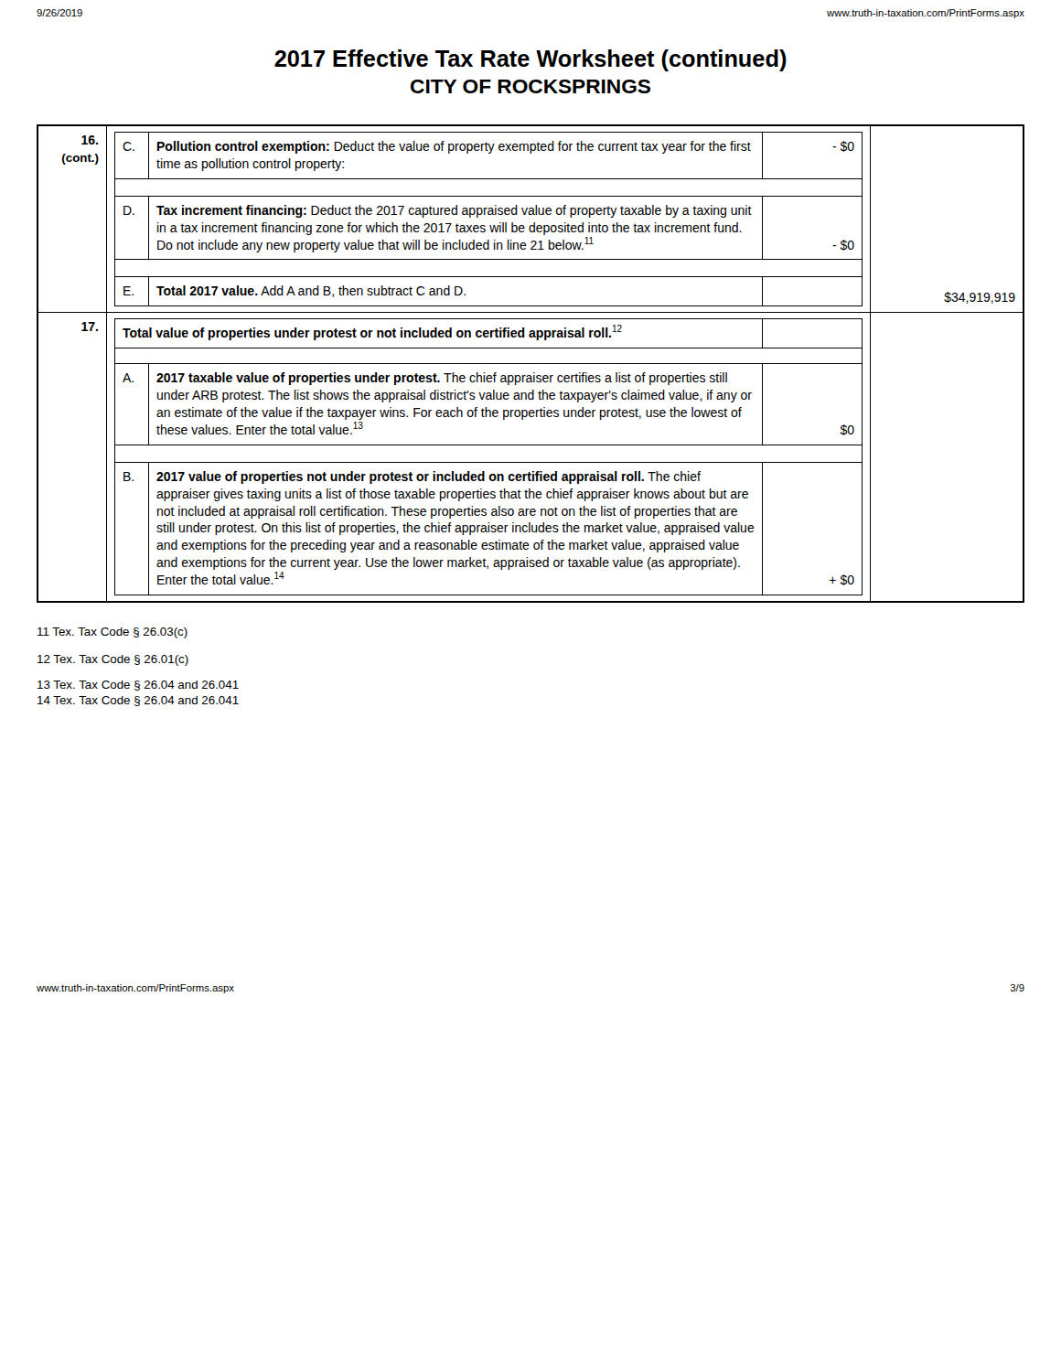9/26/2019 www.truth-in-taxation.com/PrintForms.aspx
2017 Effective Tax Rate Worksheet (continued)
CITY OF ROCKSPRINGS
| 16. (cont.) | / C. / Pollution control exemption: Deduct the value of property exempted for the current tax year for the first time as pollution control property: / - $0 / / D. / Tax increment financing: Deduct the 2017 captured appraised value of property taxable by a taxing unit in a tax increment financing zone for which the 2017 taxes will be deposited into the tax increment fund. Do not include any new property value that will be included in line 21 below. 11 / - $0 / / E. / Total 2017 value. Add A and B, then subtract C and D. / / | $34,919,919 |
| 17. | / Total value of properties under protest or not included on certified appraisal roll. 12 / / / A. / 2017 taxable value of properties under protest. The chief appraiser certifies a list of properties still under ARB protest. The list shows the appraisal district's value and the taxpayer's claimed value, if any or an estimate of the value if the taxpayer wins. For each of the properties under protest, use the lowest of these values. Enter the total value. 13 / $0 / / B. / 2017 value of properties not under protest or included on certified appraisal roll. The chief appraiser gives taxing units a list of those taxable properties that the chief appraiser knows about but are not included at appraisal roll certification. These properties also are not on the list of properties that are still under protest. On this list of properties, the chief appraiser includes the market value, appraised value and exemptions for the preceding year and a reasonable estimate of the market value, appraised value and exemptions for the current year. Use the lower market, appraised or taxable value (as appropriate). Enter the total value. 14 / + $0 / | |
11 Tex. Tax Code § 26.03(c)
12 Tex. Tax Code § 26.01(c)
13 Tex. Tax Code § 26.04 and 26.041
14 Tex. Tax Code § 26.04 and 26.041
www.truth-in-taxation.com/PrintForms.aspx 3/9